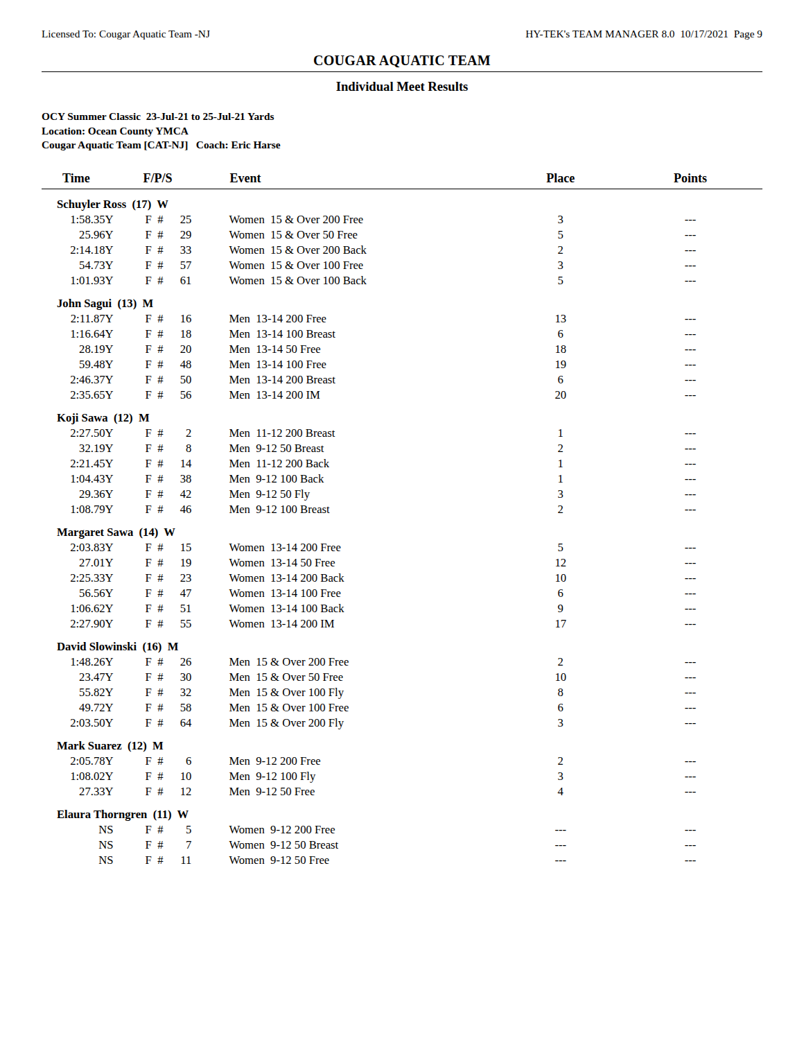Licensed To: Cougar Aquatic Team -NJ
HY-TEK's TEAM MANAGER 8.0 10/17/2021 Page 9
COUGAR AQUATIC TEAM
Individual Meet Results
OCY Summer Classic 23-Jul-21 to 25-Jul-21 Yards
Location: Ocean County YMCA
Cougar Aquatic Team [CAT-NJ] Coach: Eric Harse
| Time | F/P/S | Event | Place | Points |
| --- | --- | --- | --- | --- |
| Schuyler Ross (17) W |
| 1:58.35Y | F # 25 | Women 15 & Over 200 Free | 3 | --- |
| 25.96Y | F # 29 | Women 15 & Over 50 Free | 5 | --- |
| 2:14.18Y | F # 33 | Women 15 & Over 200 Back | 2 | --- |
| 54.73Y | F # 57 | Women 15 & Over 100 Free | 3 | --- |
| 1:01.93Y | F # 61 | Women 15 & Over 100 Back | 5 | --- |
| John Sagui (13) M |
| 2:11.87Y | F # 16 | Men 13-14 200 Free | 13 | --- |
| 1:16.64Y | F # 18 | Men 13-14 100 Breast | 6 | --- |
| 28.19Y | F # 20 | Men 13-14 50 Free | 18 | --- |
| 59.48Y | F # 48 | Men 13-14 100 Free | 19 | --- |
| 2:46.37Y | F # 50 | Men 13-14 200 Breast | 6 | --- |
| 2:35.65Y | F # 56 | Men 13-14 200 IM | 20 | --- |
| Koji Sawa (12) M |
| 2:27.50Y | F # 2 | Men 11-12 200 Breast | 1 | --- |
| 32.19Y | F # 8 | Men 9-12 50 Breast | 2 | --- |
| 2:21.45Y | F # 14 | Men 11-12 200 Back | 1 | --- |
| 1:04.43Y | F # 38 | Men 9-12 100 Back | 1 | --- |
| 29.36Y | F # 42 | Men 9-12 50 Fly | 3 | --- |
| 1:08.79Y | F # 46 | Men 9-12 100 Breast | 2 | --- |
| Margaret Sawa (14) W |
| 2:03.83Y | F # 15 | Women 13-14 200 Free | 5 | --- |
| 27.01Y | F # 19 | Women 13-14 50 Free | 12 | --- |
| 2:25.33Y | F # 23 | Women 13-14 200 Back | 10 | --- |
| 56.56Y | F # 47 | Women 13-14 100 Free | 6 | --- |
| 1:06.62Y | F # 51 | Women 13-14 100 Back | 9 | --- |
| 2:27.90Y | F # 55 | Women 13-14 200 IM | 17 | --- |
| David Slowinski (16) M |
| 1:48.26Y | F # 26 | Men 15 & Over 200 Free | 2 | --- |
| 23.47Y | F # 30 | Men 15 & Over 50 Free | 10 | --- |
| 55.82Y | F # 32 | Men 15 & Over 100 Fly | 8 | --- |
| 49.72Y | F # 58 | Men 15 & Over 100 Free | 6 | --- |
| 2:03.50Y | F # 64 | Men 15 & Over 200 Fly | 3 | --- |
| Mark Suarez (12) M |
| 2:05.78Y | F # 6 | Men 9-12 200 Free | 2 | --- |
| 1:08.02Y | F # 10 | Men 9-12 100 Fly | 3 | --- |
| 27.33Y | F # 12 | Men 9-12 50 Free | 4 | --- |
| Elaura Thorngren (11) W |
| NS | F # 5 | Women 9-12 200 Free | --- | --- |
| NS | F # 7 | Women 9-12 50 Breast | --- | --- |
| NS | F # 11 | Women 9-12 50 Free | --- | --- |